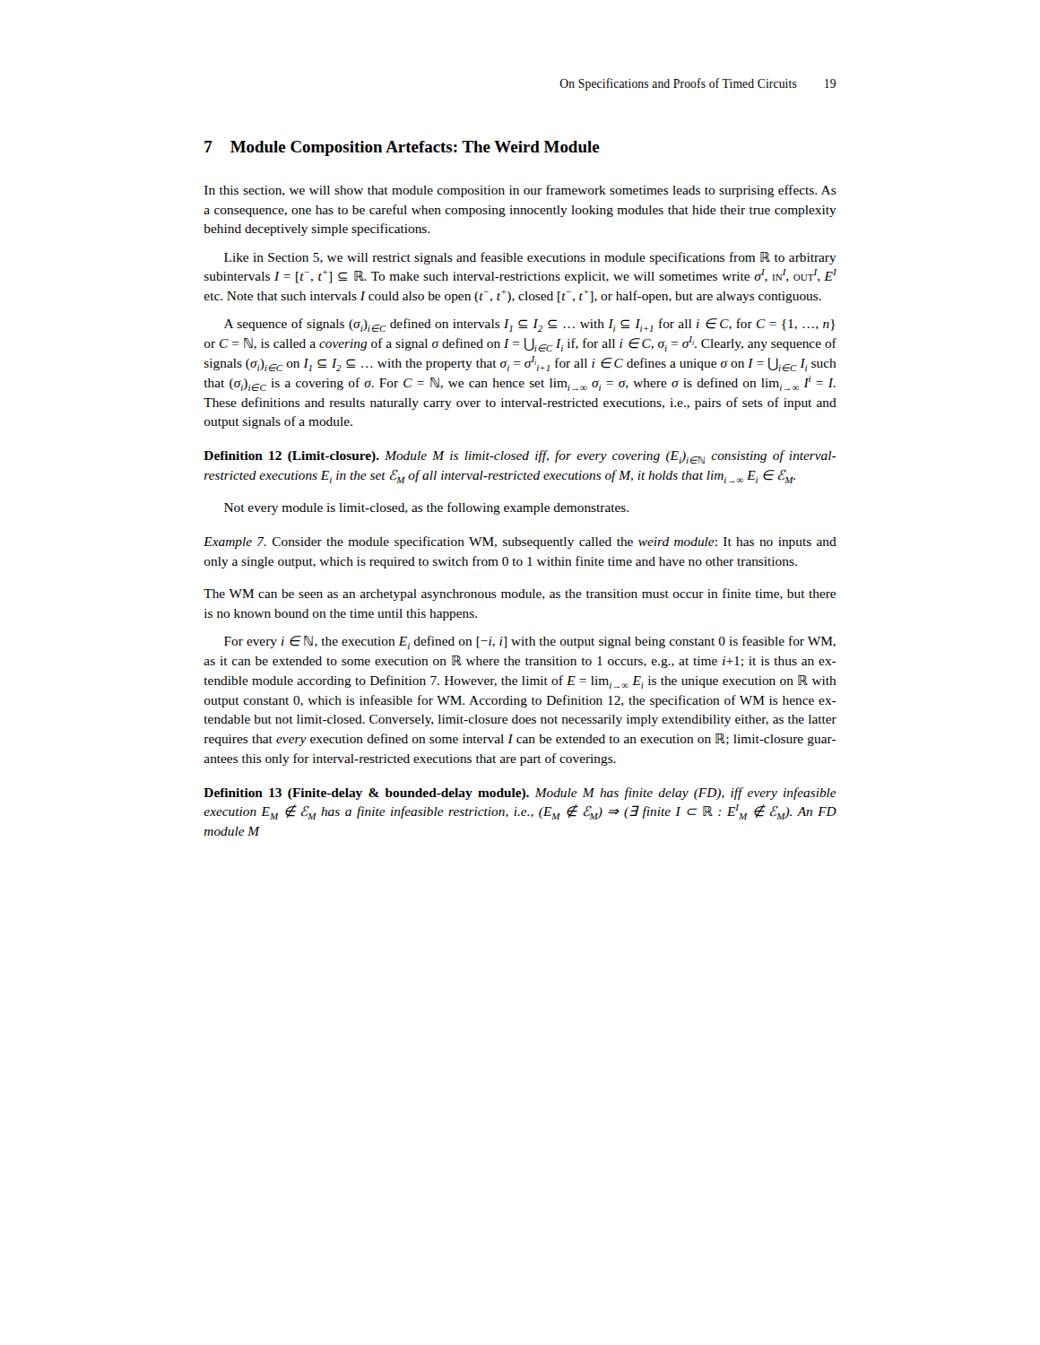On Specifications and Proofs of Timed Circuits 19
7 Module Composition Artefacts: The Weird Module
In this section, we will show that module composition in our framework sometimes leads to surprising effects. As a consequence, one has to be careful when composing innocently looking modules that hide their true complexity behind deceptively simple specifications.
Like in Section 5, we will restrict signals and feasible executions in module specifications from ℝ to arbitrary subintervals I = [t−, t+] ⊆ ℝ. To make such interval-restrictions explicit, we will sometimes write σI, inI, outI, EI etc. Note that such intervals I could also be open (t−, t+), closed [t−, t+], or half-open, but are always contiguous.
A sequence of signals (σi)i∈C defined on intervals I1 ⊆ I2 ⊆ … with Ii ⊆ Ii+1 for all i ∈ C, for C = {1, …, n} or C = ℕ, is called a covering of a signal σ defined on I = ⋃i∈C Ii if, for all i ∈ C, σi = σIi. Clearly, any sequence of signals (σi)i∈C on I1 ⊆ I2 ⊆ … with the property that σi = σIii+1 for all i ∈ C defines a unique σ on I = ⋃i∈C Ii such that (σi)i∈C is a covering of σ. For C = ℕ, we can hence set limi→∞ σi = σ, where σ is defined on limi→∞ Ii = I. These definitions and results naturally carry over to interval-restricted executions, i.e., pairs of sets of input and output signals of a module.
Definition 12 (Limit-closure). Module M is limit-closed iff, for every covering (Ei)i∈ℕ consisting of interval-restricted executions Ei in the set ℰM of all interval-restricted executions of M, it holds that limi→∞ Ei ∈ ℰM.
Not every module is limit-closed, as the following example demonstrates.
Example 7. Consider the module specification WM, subsequently called the weird module: It has no inputs and only a single output, which is required to switch from 0 to 1 within finite time and have no other transitions.
The WM can be seen as an archetypal asynchronous module, as the transition must occur in finite time, but there is no known bound on the time until this happens.
For every i ∈ ℕ, the execution Ei defined on [−i, i] with the output signal being constant 0 is feasible for WM, as it can be extended to some execution on ℝ where the transition to 1 occurs, e.g., at time i+1; it is thus an extendible module according to Definition 7. However, the limit of E = limi→∞ Ei is the unique execution on ℝ with output constant 0, which is infeasible for WM. According to Definition 12, the specification of WM is hence extendable but not limit-closed. Conversely, limit-closure does not necessarily imply extendibility either, as the latter requires that every execution defined on some interval I can be extended to an execution on ℝ; limit-closure guarantees this only for interval-restricted executions that are part of coverings.
Definition 13 (Finite-delay & bounded-delay module). Module M has finite delay (FD), iff every infeasible execution EM ∉ ℰM has a finite infeasible restriction, i.e., (EM ∉ ℰM) ⇒ (∃ finite I ⊂ ℝ : EIM ∉ ℰM). An FD module M